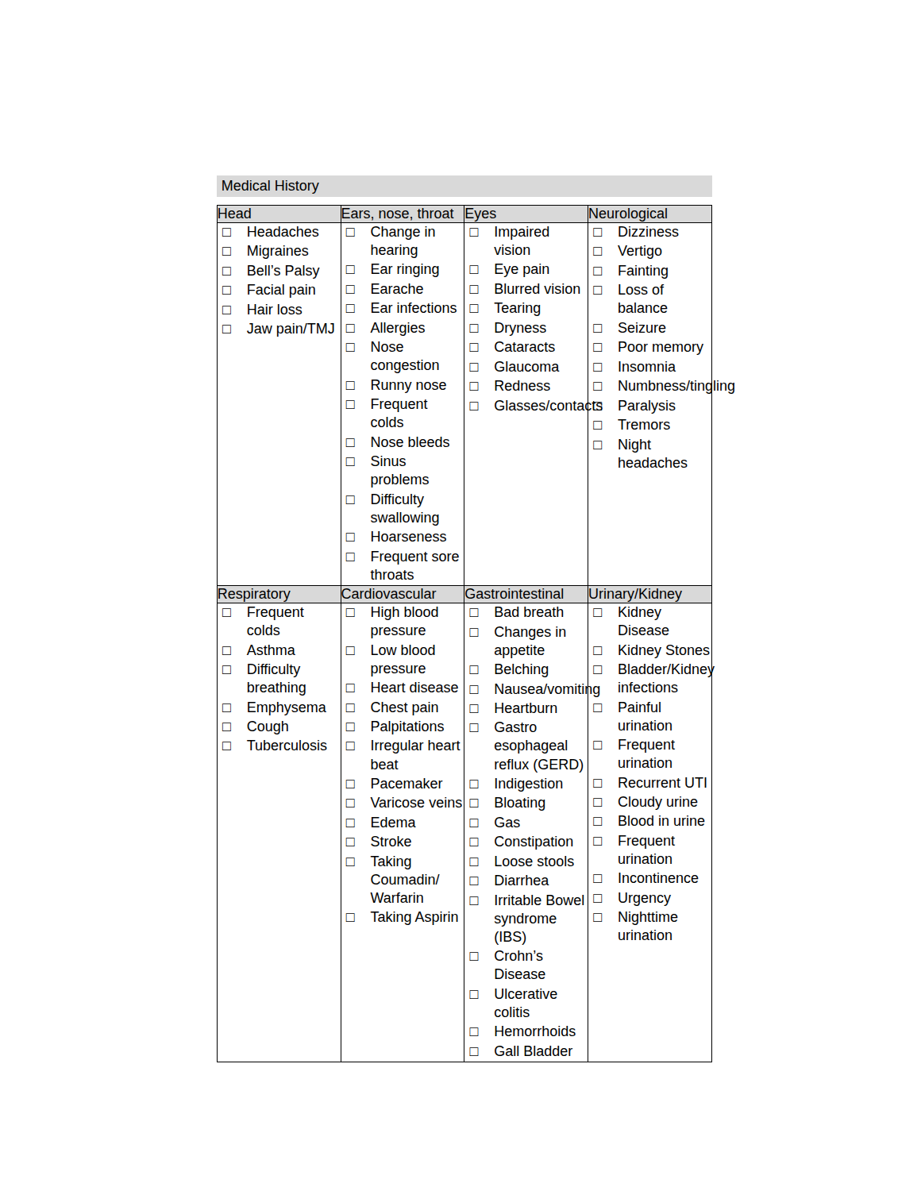Medical History
| Head | Ears, nose, throat | Eyes | Neurological |
| --- | --- | --- | --- |
| Headaches Migraines Bell’s Palsy Facial pain Hair loss Jaw pain/TMJ | Change in hearing Ear ringing Earache Ear infections Allergies Nose congestion Runny nose Frequent colds Nose bleeds Sinus problems Difficulty swallowing Hoarseness Frequent sore throats | Impaired vision Eye pain Blurred vision Tearing Dryness Cataracts Glaucoma Redness Glasses/contacts | Dizziness Vertigo Fainting Loss of balance Seizure Poor memory Insomnia Numbness/tingling Paralysis Tremors Night headaches |
| Respiratory | Cardiovascular | Gastrointestinal | Urinary/Kidney |
| Frequent colds Asthma Difficulty breathing Emphysema Cough Tuberculosis | High blood pressure Low blood pressure Heart disease Chest pain Palpitations Irregular heart beat Pacemaker Varicose veins Edema Stroke Taking Coumadin/ Warfarin Taking Aspirin | Bad breath Changes in appetite Belching Nausea/vomiting Heartburn Gastro esophageal reflux (GERD) Indigestion Bloating Gas Constipation Loose stools Diarrhea Irritable Bowel syndrome (IBS) Crohn’s Disease Ulcerative colitis Hemorrhoids Gall Bladder | Kidney Disease Kidney Stones Bladder/Kidney infections Painful urination Frequent urination Recurrent UTI Cloudy urine Blood in urine Frequent urination Incontinence Urgency Nighttime urination |